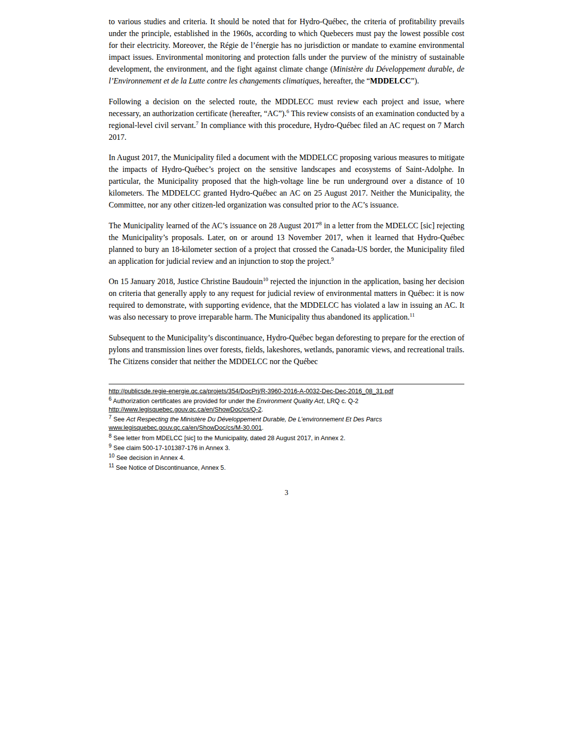to various studies and criteria. It should be noted that for Hydro-Québec, the criteria of profitability prevails under the principle, established in the 1960s, according to which Quebecers must pay the lowest possible cost for their electricity. Moreover, the Régie de l’énergie has no jurisdiction or mandate to examine environmental impact issues. Environmental monitoring and protection falls under the purview of the ministry of sustainable development, the environment, and the fight against climate change (Ministère du Développement durable, de l’Environnement et de la Lutte contre les changements climatiques, hereafter, the “MDDELCC”).
Following a decision on the selected route, the MDDLECC must review each project and issue, where necessary, an authorization certificate (hereafter, “AC”).6 This review consists of an examination conducted by a regional-level civil servant.7 In compliance with this procedure, Hydro-Québec filed an AC request on 7 March 2017.
In August 2017, the Municipality filed a document with the MDDELCC proposing various measures to mitigate the impacts of Hydro-Québec’s project on the sensitive landscapes and ecosystems of Saint-Adolphe. In particular, the Municipality proposed that the high-voltage line be run underground over a distance of 10 kilometers. The MDDELCC granted Hydro-Québec an AC on 25 August 2017. Neither the Municipality, the Committee, nor any other citizen-led organization was consulted prior to the AC’s issuance.
The Municipality learned of the AC’s issuance on 28 August 20178 in a letter from the MDELCC [sic] rejecting the Municipality’s proposals. Later, on or around 13 November 2017, when it learned that Hydro-Québec planned to bury an 18-kilometer section of a project that crossed the Canada-US border, the Municipality filed an application for judicial review and an injunction to stop the project.9
On 15 January 2018, Justice Christine Baudouin10 rejected the injunction in the application, basing her decision on criteria that generally apply to any request for judicial review of environmental matters in Québec: it is now required to demonstrate, with supporting evidence, that the MDDELCC has violated a law in issuing an AC. It was also necessary to prove irreparable harm. The Municipality thus abandoned its application.11
Subsequent to the Municipality’s discontinuance, Hydro-Québec began deforesting to prepare for the erection of pylons and transmission lines over forests, fields, lakeshores, wetlands, panoramic views, and recreational trails. The Citizens consider that neither the MDDELCC nor the Québec
http://publicsde.regie-energie.qc.ca/projets/354/DocPrj/R-3960-2016-A-0032-Dec-Dec-2016_08_31.pdf
6 Authorization certificates are provided for under the Environment Quality Act, LRQ c. Q-2 http://www.legisquebec.gouv.qc.ca/en/ShowDoc/cs/Q-2.
7 See Act Respecting the Ministère Du Développement Durable, De L’environnement Et Des Parcs www.legisquebec.gouv.qc.ca/en/ShowDoc/cs/M-30.001.
8 See letter from MDELCC [sic] to the Municipality, dated 28 August 2017, in Annex 2.
9 See claim 500-17-101387-176 in Annex 3.
10 See decision in Annex 4.
11 See Notice of Discontinuance, Annex 5.
3